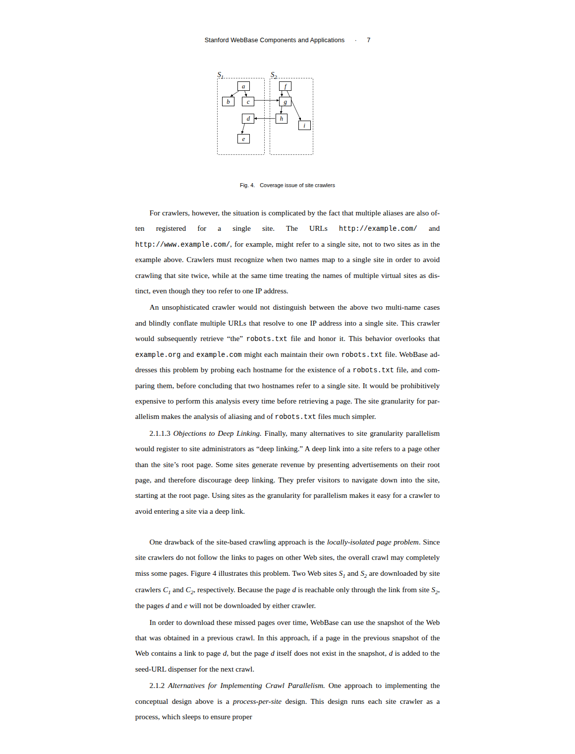Stanford WebBase Components and Applications·7
S1 S2
a
b
c
d
e
f
g
h
i
Fig. 4. Coverage issue of site crawlers
For crawlers, however, the situation is complicated by the fact that multiple aliases are also often registered for a single site. The URLs http://example.com/ and http://www.example.com/, for example, might refer to a single site, not to two sites as in the example above. Crawlers must recognize when two names map to a single site in order to avoid crawling that site twice, while at the same time treating the names of multiple virtual sites as distinct, even though they too refer to one IP address.
An unsophisticated crawler would not distinguish between the above two multi-name cases and blindly conflate multiple URLs that resolve to one IP address into a single site. This crawler would subsequently retrieve “the” robots.txt file and honor it. This behavior overlooks that example.org and example.com might each maintain their own robots.txt file. WebBase addresses this problem by probing each hostname for the existence of a robots.txt file, and comparing them, before concluding that two hostnames refer to a single site. It would be prohibitively expensive to perform this analysis every time before retrieving a page. The site granularity for parallelism makes the analysis of aliasing and of robots.txt files much simpler.
2.1.1.3 Objections to Deep Linking. Finally, many alternatives to site granularity parallelism would register to site administrators as “deep linking.” A deep link into a site refers to a page other than the site’s root page. Some sites generate revenue by presenting advertisements on their root page, and therefore discourage deep linking. They prefer visitors to navigate down into the site, starting at the root page. Using sites as the granularity for parallelism makes it easy for a crawler to avoid entering a site via a deep link.
One drawback of the site-based crawling approach is the locally-isolated page problem. Since site crawlers do not follow the links to pages on other Web sites, the overall crawl may completely miss some pages. Figure 4 illustrates this problem. Two Web sites S1 and S2 are downloaded by site crawlers C1 and C2, respectively. Because the page d is reachable only through the link from site S2, the pages d and e will not be downloaded by either crawler.
In order to download these missed pages over time, WebBase can use the snapshot of the Web that was obtained in a previous crawl. In this approach, if a page in the previous snapshot of the Web contains a link to page d, but the page d itself does not exist in the snapshot, d is added to the seed-URL dispenser for the next crawl.
2.1.2 Alternatives for Implementing Crawl Parallelism. One approach to implementing the conceptual design above is a process-per-site design. This design runs each site crawler as a process, which sleeps to ensure proper